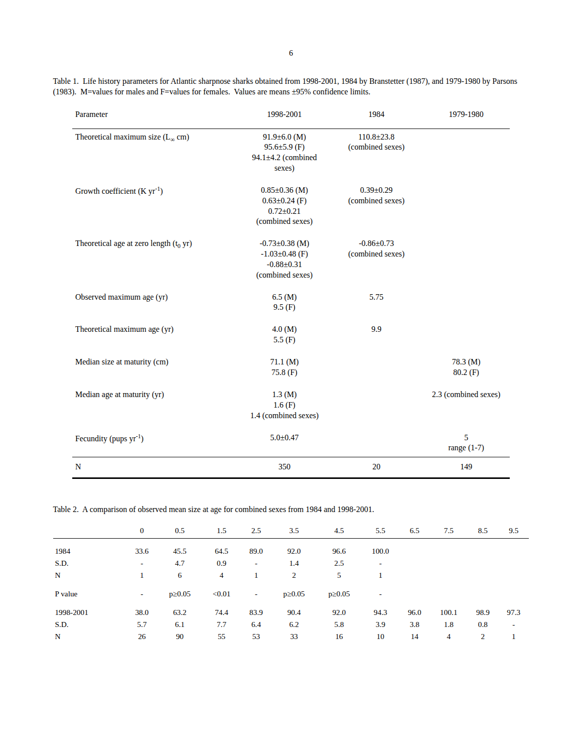6
Table 1. Life history parameters for Atlantic sharpnose sharks obtained from 1998-2001, 1984 by Branstetter (1987), and 1979-1980 by Parsons (1983). M=values for males and F=values for females. Values are means ±95% confidence limits.
| Parameter | 1998-2001 | 1984 | 1979-1980 |
| --- | --- | --- | --- |
| Theoretical maximum size (L ∞ cm) | 91.9±6.0 (M) 95.6±5.9 (F) 94.1±4.2 (combined sexes) | 110.8±23.8 (combined sexes) | |
| Growth coefficient (K yr -1 ) | 0.85±0.36 (M) 0.63±0.24 (F) 0.72±0.21 (combined sexes) | 0.39±0.29 (combined sexes) | |
| Theoretical age at zero length (t 0 yr) | -0.73±0.38 (M) -1.03±0.48 (F) -0.88±0.31 (combined sexes) | -0.86±0.73 (combined sexes) | |
| Observed maximum age (yr) | 6.5 (M) 9.5 (F) | 5.75 | |
| Theoretical maximum age (yr) | 4.0 (M) 5.5 (F) | 9.9 | |
| Median size at maturity (cm) | 71.1 (M) 75.8 (F) | | 78.3 (M) 80.2 (F) |
| Median age at maturity (yr) | 1.3 (M) 1.6 (F) 1.4 (combined sexes) | | 2.3 (combined sexes) |
| Fecundity (pups yr -1 ) | 5.0±0.47 | | 5 range (1-7) |
| N | 350 | 20 | 149 |
Table 2. A comparison of observed mean size at age for combined sexes from 1984 and 1998-2001.
| | 0 | 0.5 | 1.5 | 2.5 | 3.5 | 4.5 | 5.5 | 6.5 | 7.5 | 8.5 | 9.5 |
| --- | --- | --- | --- | --- | --- | --- | --- | --- | --- | --- | --- |
| 1984 | 33.6 | 45.5 | 64.5 | 89.0 | 92.0 | 96.6 | 100.0 | | | | |
| S.D. | - | 4.7 | 0.9 | - | 1.4 | 2.5 | - | | | | |
| N | 1 | 6 | 4 | 1 | 2 | 5 | 1 | | | | |
| P value | - | p≥0.05 | <0.01 | - | p≥0.05 | p≥0.05 | - | | | | |
| 1998-2001 | 38.0 | 63.2 | 74.4 | 83.9 | 90.4 | 92.0 | 94.3 | 96.0 | 100.1 | 98.9 | 97.3 |
| S.D. | 5.7 | 6.1 | 7.7 | 6.4 | 6.2 | 5.8 | 3.9 | 3.8 | 1.8 | 0.8 | - |
| N | 26 | 90 | 55 | 53 | 33 | 16 | 10 | 14 | 4 | 2 | 1 |